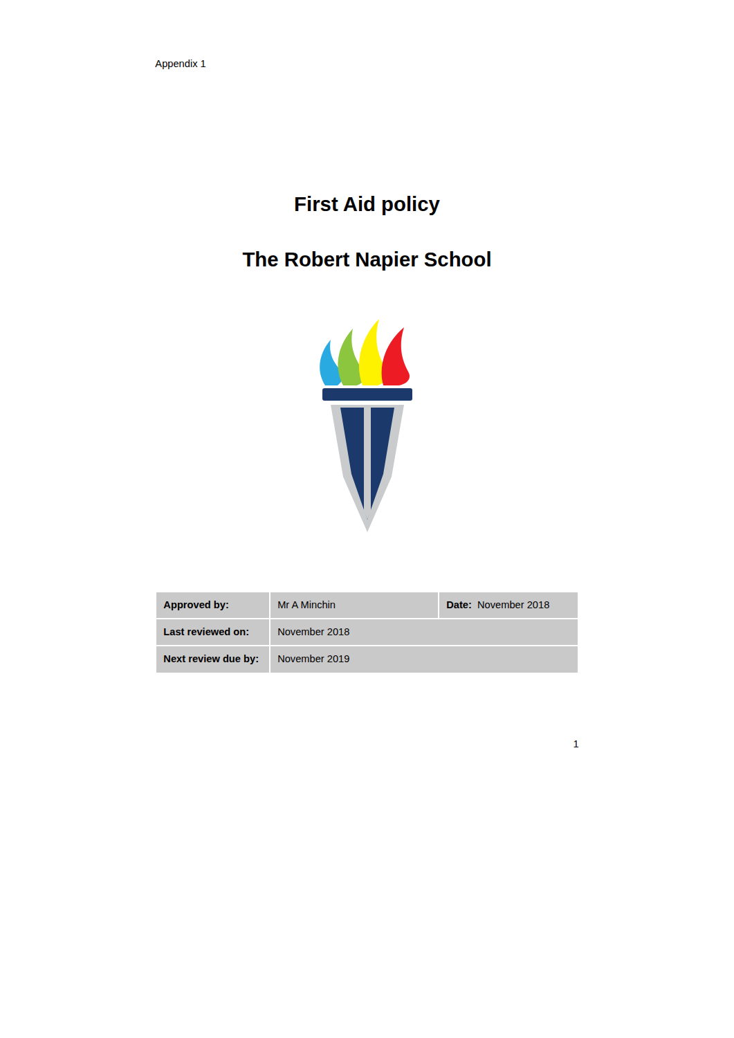Appendix 1
First Aid policy
The Robert Napier School
Torch logo with coloured flames
| Approved by: | Mr A Minchin | Date: November 2018 |
| Last reviewed on: | November 2018 |
| Next review due by: | November 2019 |
1